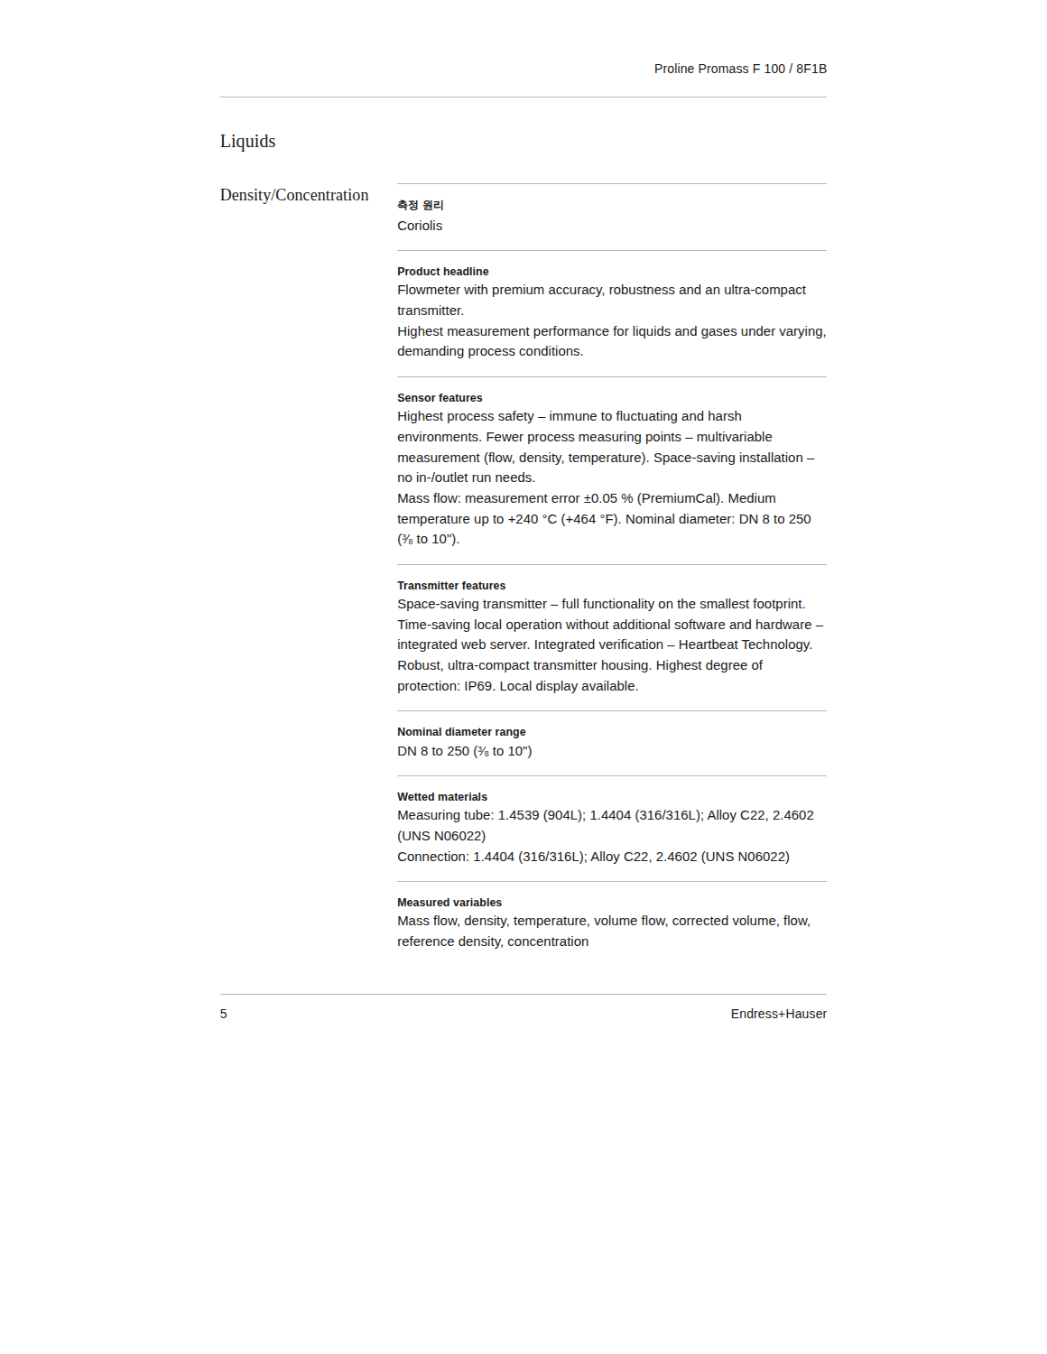Proline Promass F 100 / 8F1B
Liquids
Density/Concentration
측정 원리
Coriolis
Product headline
Flowmeter with premium accuracy, robustness and an ultra-compact transmitter.
Highest measurement performance for liquids and gases under varying, demanding process conditions.
Sensor features
Highest process safety – immune to fluctuating and harsh environments. Fewer process measuring points – multivariable measurement (flow, density, temperature). Space‑saving installation – no in-/outlet run needs.
Mass flow: measurement error ±0.05 % (PremiumCal). Medium temperature up to +240 °C (+464 °F). Nominal diameter: DN 8 to 250 (3⁄8 to 10").
Transmitter features
Space‑saving transmitter – full functionality on the smallest footprint. Time‑saving local operation without additional software and hardware – integrated web server. Integrated verification – Heartbeat Technology. Robust, ultra-compact transmitter housing. Highest degree of protection: IP69. Local display available.
Nominal diameter range
DN 8 to 250 (3⁄8 to 10")
Wetted materials
Measuring tube: 1.4539 (904L); 1.4404 (316/316L); Alloy C22, 2.4602 (UNS N06022)
Connection: 1.4404 (316/316L); Alloy C22, 2.4602 (UNS N06022)
Measured variables
Mass flow, density, temperature, volume flow, corrected volume, flow, reference density, concentration
5 Endress+Hauser